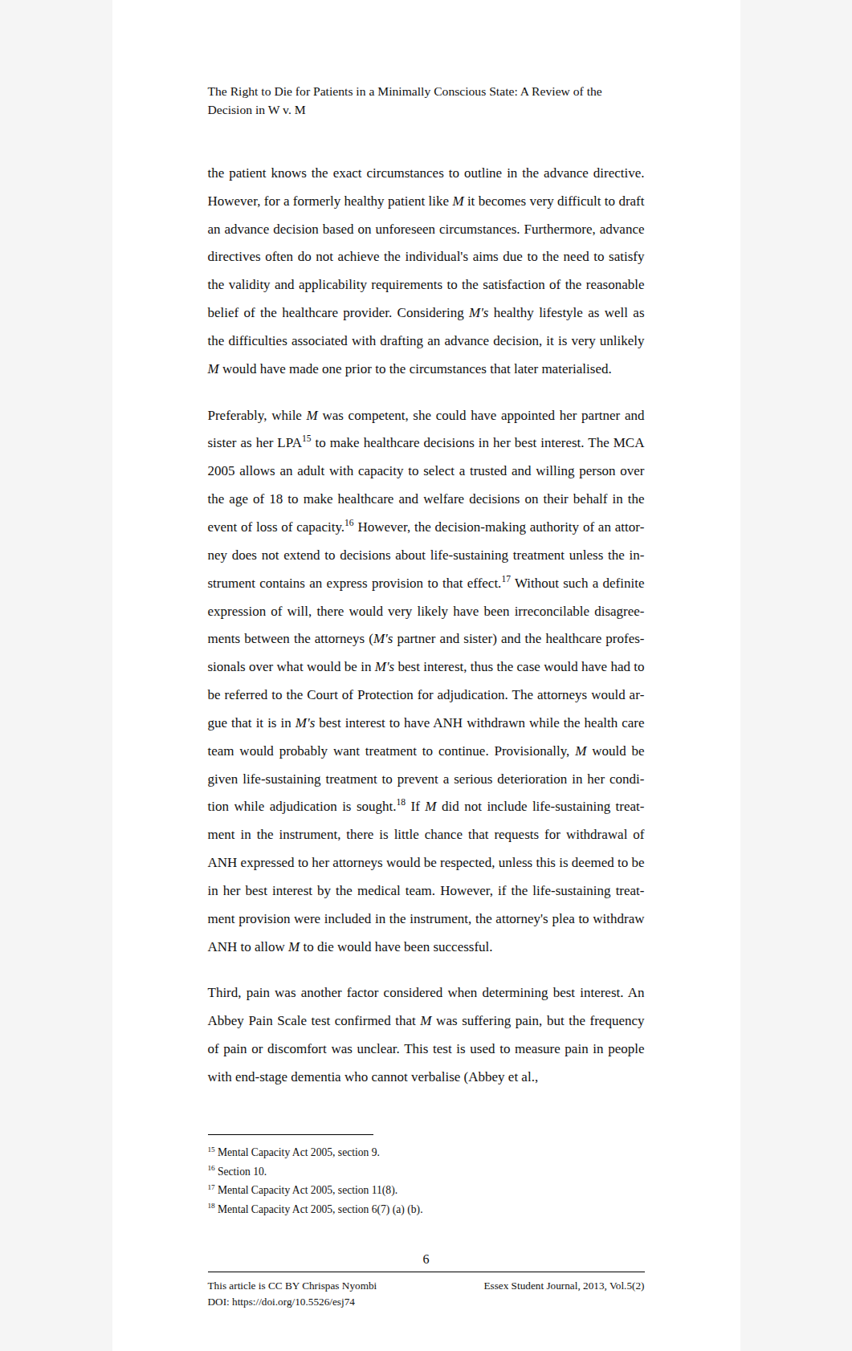The Right to Die for Patients in a Minimally Conscious State: A Review of the Decision in W v. M
the patient knows the exact circumstances to outline in the advance directive. However, for a formerly healthy patient like M it becomes very difficult to draft an advance decision based on unforeseen circumstances. Furthermore, advance directives often do not achieve the individual's aims due to the need to satisfy the validity and applicability requirements to the satisfaction of the reasonable belief of the healthcare provider. Considering M's healthy lifestyle as well as the difficulties associated with drafting an advance decision, it is very unlikely M would have made one prior to the circumstances that later materialised.
Preferably, while M was competent, she could have appointed her partner and sister as her LPA15 to make healthcare decisions in her best interest. The MCA 2005 allows an adult with capacity to select a trusted and willing person over the age of 18 to make healthcare and welfare decisions on their behalf in the event of loss of capacity.16 However, the decision-making authority of an attorney does not extend to decisions about life-sustaining treatment unless the instrument contains an express provision to that effect.17 Without such a definite expression of will, there would very likely have been irreconcilable disagreements between the attorneys (M's partner and sister) and the healthcare professionals over what would be in M's best interest, thus the case would have had to be referred to the Court of Protection for adjudication. The attorneys would argue that it is in M's best interest to have ANH withdrawn while the health care team would probably want treatment to continue. Provisionally, M would be given life-sustaining treatment to prevent a serious deterioration in her condition while adjudication is sought.18 If M did not include life-sustaining treatment in the instrument, there is little chance that requests for withdrawal of ANH expressed to her attorneys would be respected, unless this is deemed to be in her best interest by the medical team. However, if the life-sustaining treatment provision were included in the instrument, the attorney's plea to withdraw ANH to allow M to die would have been successful.
Third, pain was another factor considered when determining best interest. An Abbey Pain Scale test confirmed that M was suffering pain, but the frequency of pain or discomfort was unclear. This test is used to measure pain in people with end-stage dementia who cannot verbalise (Abbey et al.,
15Mental Capacity Act 2005, section 9.
16Section 10.
17Mental Capacity Act 2005, section 11(8).
18Mental Capacity Act 2005, section 6(7) (a) (b).
6
This article is CC BY Chrispas Nyombi
DOI: https://doi.org/10.5526/esj74
Essex Student Journal, 2013, Vol.5(2)